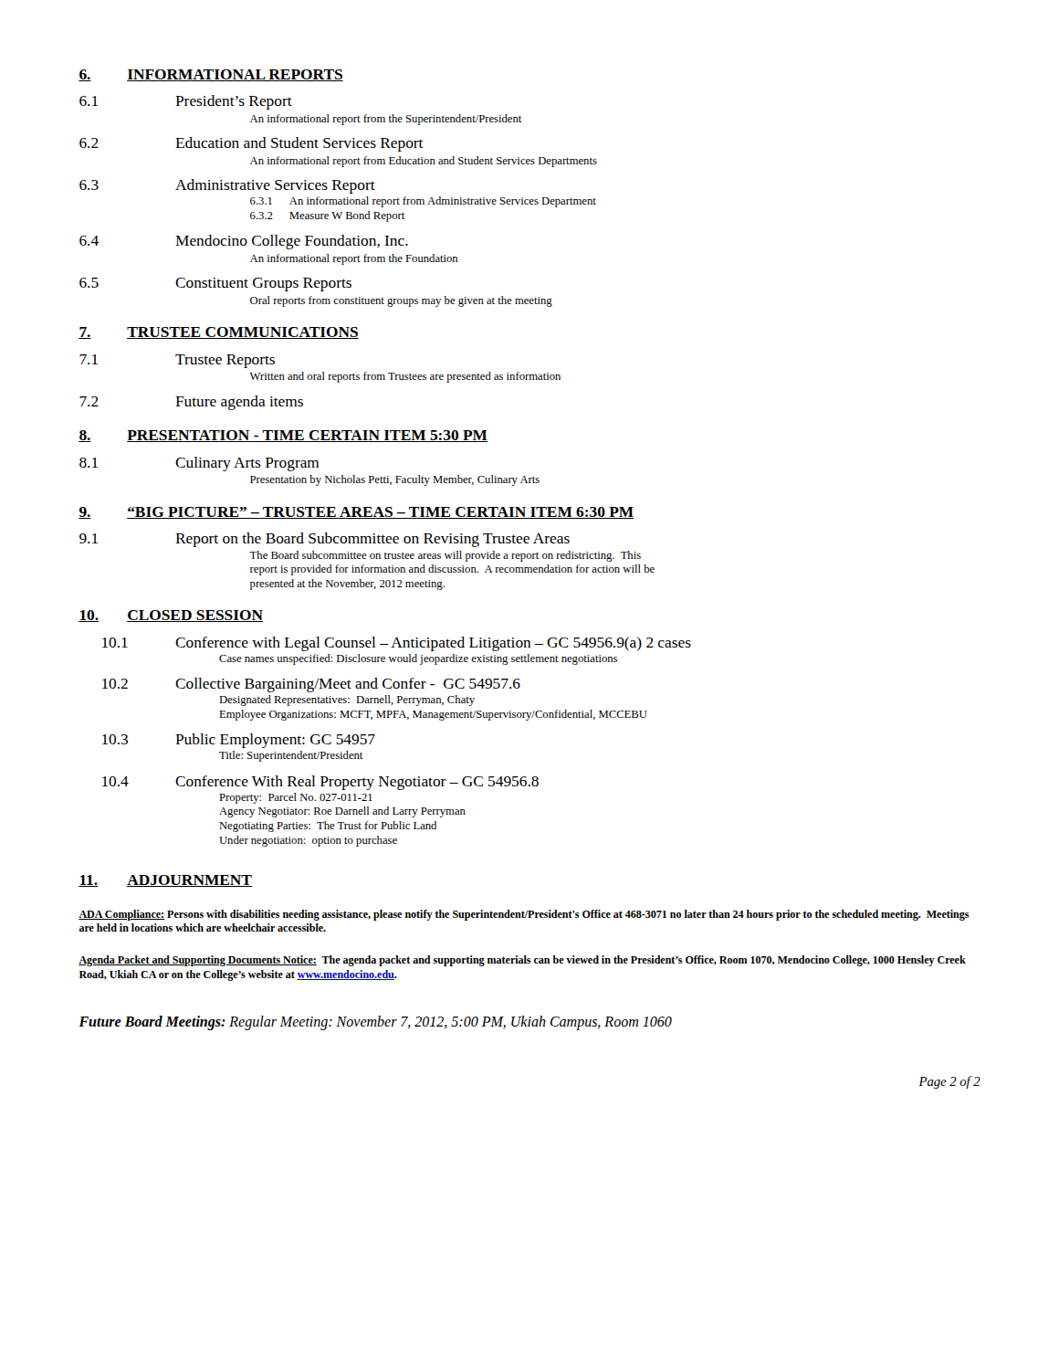6. INFORMATIONAL REPORTS
6.1 President’s Report
An informational report from the Superintendent/President
6.2 Education and Student Services Report
An informational report from Education and Student Services Departments
6.3 Administrative Services Report
6.3.1 An informational report from Administrative Services Department
6.3.2 Measure W Bond Report
6.4 Mendocino College Foundation, Inc.
An informational report from the Foundation
6.5 Constituent Groups Reports
Oral reports from constituent groups may be given at the meeting
7. TRUSTEE COMMUNICATIONS
7.1 Trustee Reports
Written and oral reports from Trustees are presented as information
7.2 Future agenda items
8. PRESENTATION - TIME CERTAIN ITEM 5:30 PM
8.1 Culinary Arts Program
Presentation by Nicholas Petti, Faculty Member, Culinary Arts
9.“BIG PICTURE” – TRUSTEE AREAS – TIME CERTAIN ITEM 6:30 PM
9.1 Report on the Board Subcommittee on Revising Trustee Areas
The Board subcommittee on trustee areas will provide a report on redistricting. This
report is provided for information and discussion. A recommendation for action will be
presented at the November, 2012 meeting.
10. CLOSED SESSION
10.1 Conference with Legal Counsel – Anticipated Litigation – GC 54956.9(a) 2 cases
Case names unspecified: Disclosure would jeopardize existing settlement negotiations
10.2 Collective Bargaining/Meet and Confer - GC 54957.6
Designated Representatives: Darnell, Perryman, Chaty
Employee Organizations: MCFT, MPFA, Management/Supervisory/Confidential, MCCEBU
10.3 Public Employment: GC 54957
Title: Superintendent/President
10.4 Conference With Real Property Negotiator – GC 54956.8
Property: Parcel No. 027-011-21
Agency Negotiator: Roe Darnell and Larry Perryman
Negotiating Parties: The Trust for Public Land
Under negotiation: option to purchase
11. ADJOURNMENT
ADA Compliance: Persons with disabilities needing assistance, please notify the Superintendent/President's Office at 468-3071 no later than 24 hours prior to the scheduled meeting. Meetings are held in locations which are wheelchair accessible.
Agenda Packet and Supporting Documents Notice: The agenda packet and supporting materials can be viewed in the President’s Office, Room 1070, Mendocino College, 1000 Hensley Creek Road, Ukiah CA or on the College’s website at www.mendocino.edu.
Future Board Meetings: Regular Meeting: November 7, 2012, 5:00 PM, Ukiah Campus, Room 1060
Page 2 of 2